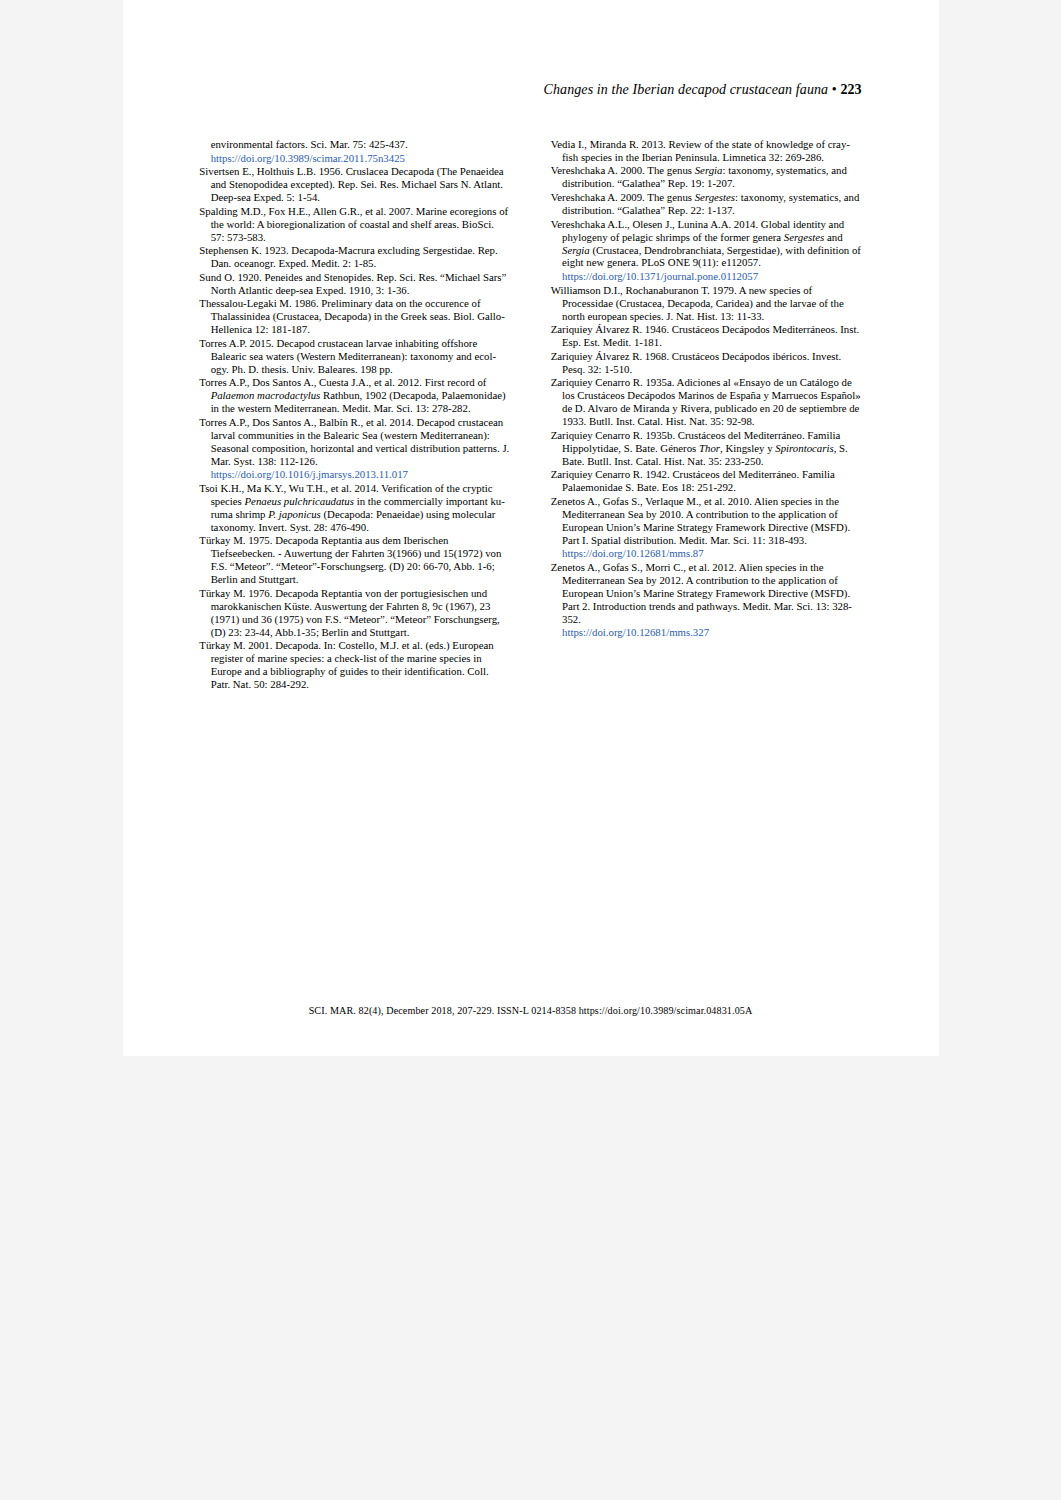Changes in the Iberian decapod crustacean fauna • 223
environmental factors. Sci. Mar. 75: 425-437.
https://doi.org/10.3989/scimar.2011.75n3425
Sivertsen E., Holthuis L.B. 1956. Cruslacea Decapoda (The Penaeidea and Stenopodidea excepted). Rep. Sei. Res. Michael Sars N. Atlant. Deep-sea Exped. 5: 1-54.
Spalding M.D., Fox H.E., Allen G.R., et al. 2007. Marine ecoregions of the world: A bioregionalization of coastal and shelf areas. BioSci. 57: 573-583.
Stephensen K. 1923. Decapoda-Macrura excluding Sergestidae. Rep. Dan. oceanogr. Exped. Medit. 2: 1-85.
Sund O. 1920. Peneides and Stenopides. Rep. Sci. Res. “Michael Sars” North Atlantic deep-sea Exped. 1910, 3: 1-36.
Thessalou-Legaki M. 1986. Preliminary data on the occurence of Thalassinidea (Crustacea, Decapoda) in the Greek seas. Biol. Gallo-Hellenica 12: 181-187.
Torres A.P. 2015. Decapod crustacean larvae inhabiting offshore Balearic sea waters (Western Mediterranean): taxonomy and ecology. Ph. D. thesis. Univ. Baleares. 198 pp.
Torres A.P., Dos Santos A., Cuesta J.A., et al. 2012. First record of Palaemon macrodactylus Rathbun, 1902 (Decapoda, Palaemonidae) in the western Mediterranean. Medit. Mar. Sci. 13: 278-282.
Torres A.P., Dos Santos A., Balbín R., et al. 2014. Decapod crustacean larval communities in the Balearic Sea (western Mediterranean): Seasonal composition, horizontal and vertical distribution patterns. J. Mar. Syst. 138: 112-126.
https://doi.org/10.1016/j.jmarsys.2013.11.017
Tsoi K.H., Ma K.Y., Wu T.H., et al. 2014. Verification of the cryptic species Penaeus pulchricaudatus in the commercially important kuruma shrimp P. japonicus (Decapoda: Penaeidae) using molecular taxonomy. Invert. Syst. 28: 476-490.
Türkay M. 1975. Decapoda Reptantia aus dem Iberischen Tiefseebecken. - Auwertung der Fahrten 3(1966) und 15(1972) von F.S. “Meteor”. “Meteor”-Forschungserg. (D) 20: 66-70, Abb. 1-6; Berlin and Stuttgart.
Türkay M. 1976. Decapoda Reptantia von der portugiesischen und marokkanischen Küste. Auswertung der Fahrten 8, 9c (1967), 23 (1971) und 36 (1975) von F.S. “Meteor”. “Meteor” Forschungserg, (D) 23: 23-44, Abb.1-35; Berlin and Stuttgart.
Türkay M. 2001. Decapoda. In: Costello, M.J. et al. (eds.) European register of marine species: a check-list of the marine species in Europe and a bibliography of guides to their identification. Coll. Patr. Nat. 50: 284-292.
Vedia I., Miranda R. 2013. Review of the state of knowledge of crayfish species in the Iberian Peninsula. Limnetica 32: 269-286.
Vereshchaka A. 2000. The genus Sergia: taxonomy, systematics, and distribution. “Galathea” Rep. 19: 1-207.
Vereshchaka A. 2009. The genus Sergestes: taxonomy, systematics, and distribution. “Galathea” Rep. 22: 1-137.
Vereshchaka A.L., Olesen J., Lunina A.A. 2014. Global identity and phylogeny of pelagic shrimps of the former genera Sergestes and Sergia (Crustacea, Dendrobranchiata, Sergestidae), with definition of eight new genera. PLoS ONE 9(11): e112057.
https://doi.org/10.1371/journal.pone.0112057
Williamson D.I., Rochanaburanon T. 1979. A new species of Processidae (Crustacea, Decapoda, Caridea) and the larvae of the north european species. J. Nat. Hist. 13: 11-33.
Zariquiey Álvarez R. 1946. Crustáceos Decápodos Mediterráneos. Inst. Esp. Est. Medit. 1-181.
Zariquiey Álvarez R. 1968. Crustáceos Decápodos ibéricos. Invest. Pesq. 32: 1-510.
Zariquiey Cenarro R. 1935a. Adiciones al «Ensayo de un Catálogo de los Crustáceos Decápodos Marinos de España y Marruecos Español» de D. Alvaro de Miranda y Rivera, publicado en 20 de septiembre de 1933. Butll. Inst. Catal. Hist. Nat. 35: 92-98.
Zariquiey Cenarro R. 1935b. Crustáceos del Mediterráneo. Familia Hippolytidae, S. Bate. Géneros Thor, Kingsley y Spirontocaris, S. Bate. Butll. Inst. Catal. Hist. Nat. 35: 233-250.
Zariquiey Cenarro R. 1942. Crustáceos del Mediterráneo. Familia Palaemonidae S. Bate. Eos 18: 251-292.
Zenetos A., Gofas S., Verlaque M., et al. 2010. Alien species in the Mediterranean Sea by 2010. A contribution to the application of European Union’s Marine Strategy Framework Directive (MSFD). Part I. Spatial distribution. Medit. Mar. Sci. 11: 318-493.
https://doi.org/10.12681/mms.87
Zenetos A., Gofas S., Morri C., et al. 2012. Alien species in the Mediterranean Sea by 2012. A contribution to the application of European Union’s Marine Strategy Framework Directive (MSFD). Part 2. Introduction trends and pathways. Medit. Mar. Sci. 13: 328-352.
https://doi.org/10.12681/mms.327
SCI. MAR. 82(4), December 2018, 207-229. ISSN-L 0214-8358 https://doi.org/10.3989/scimar.04831.05A